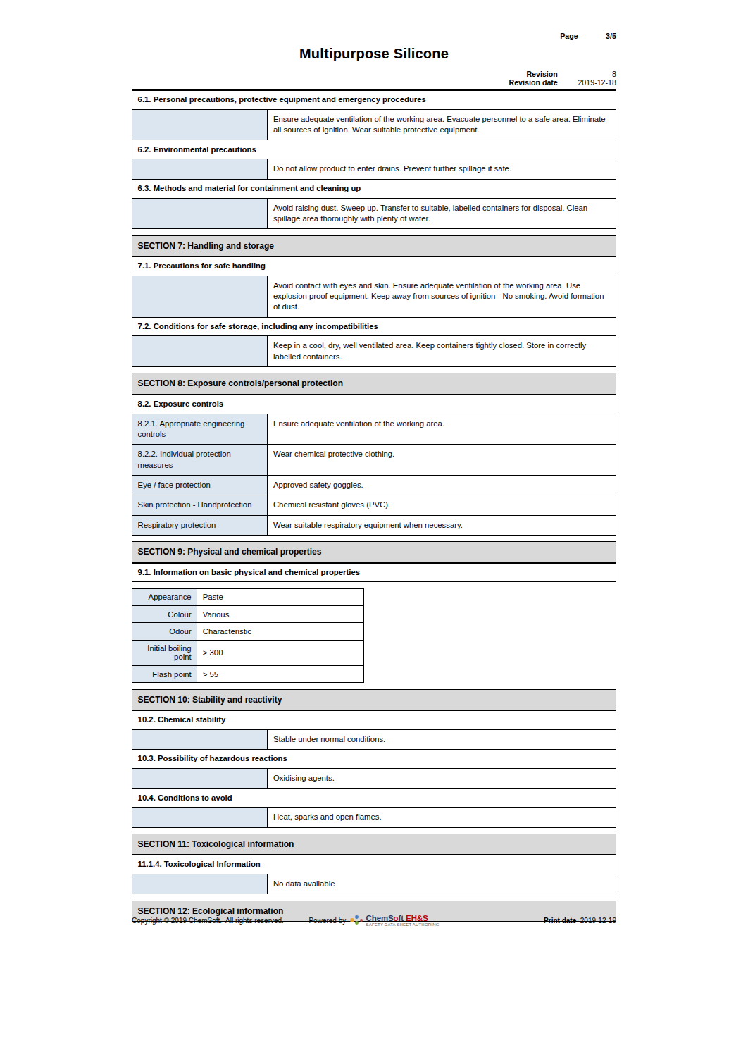Page 3/5
Multipurpose Silicone
Revision 8
Revision date 2019-12-18
| 6.1. Personal precautions, protective equipment and emergency procedures |
| | Ensure adequate ventilation of the working area. Evacuate personnel to a safe area. Eliminate all sources of ignition. Wear suitable protective equipment. |
| 6.2. Environmental precautions |
| | Do not allow product to enter drains. Prevent further spillage if safe. |
| 6.3. Methods and material for containment and cleaning up |
| | Avoid raising dust. Sweep up. Transfer to suitable, labelled containers for disposal. Clean spillage area thoroughly with plenty of water. |
| SECTION 7: Handling and storage |
| 7.1. Precautions for safe handling |
| | Avoid contact with eyes and skin. Ensure adequate ventilation of the working area. Use explosion proof equipment. Keep away from sources of ignition - No smoking. Avoid formation of dust. |
| 7.2. Conditions for safe storage, including any incompatibilities |
| | Keep in a cool, dry, well ventilated area. Keep containers tightly closed. Store in correctly labelled containers. |
| SECTION 8: Exposure controls/personal protection |
| 8.2. Exposure controls |
| 8.2.1. Appropriate engineering controls | Ensure adequate ventilation of the working area. |
| 8.2.2. Individual protection measures | Wear chemical protective clothing. |
| Eye / face protection | Approved safety goggles. |
| Skin protection - Handprotection | Chemical resistant gloves (PVC). |
| Respiratory protection | Wear suitable respiratory equipment when necessary. |
| SECTION 9: Physical and chemical properties |
| 9.1. Information on basic physical and chemical properties |
| Appearance | Paste |
| Colour | Various |
| Odour | Characteristic |
| Initial boiling point | > 300 |
| Flash point | > 55 |
| SECTION 10: Stability and reactivity |
| 10.2. Chemical stability |
| | Stable under normal conditions. |
| 10.3. Possibility of hazardous reactions |
| | Oxidising agents. |
| 10.4. Conditions to avoid |
| | Heat, sparks and open flames. |
| SECTION 11: Toxicological information |
| 11.1.4. Toxicological Information |
| | No data available |
| SECTION 12: Ecological information |
Copyright © 2019 ChemSoft. All rights reserved.
Powered by ChemSoft EH&S SAFETY DATA SHEET AUTHORING
Print date 2019-12-19